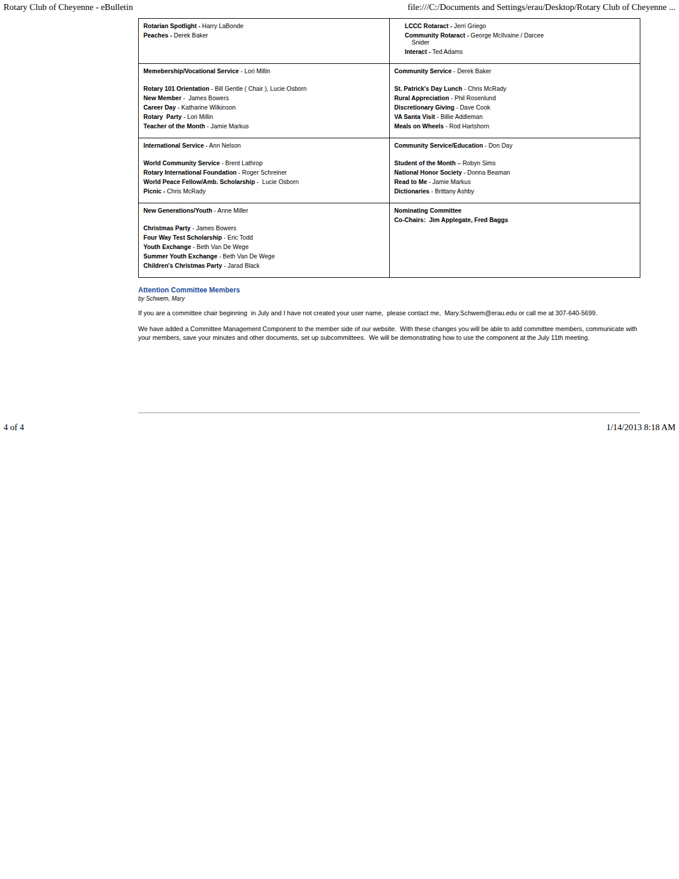Rotary Club of Cheyenne - eBulletin
file:///C:/Documents and Settings/erau/Desktop/Rotary Club of Cheyenne ...
| Rotarian Spotlight - Harry LaBonde Peaches - Derek Baker | LCCC Rotaract - Jerri Griego Community Rotaract - George McIlvaine / Darcee Snider Interact - Ted Adams |
| Memebership/Vocational Service - Lori Millin Rotary 101 Orientation - Bill Gentle ( Chair ), Lucie Osborn New Member - James Bowers Career Day - Katharine Wilkinson Rotary Party - Lori Millin Teacher of the Month - Jamie Markus | Community Service - Derek Baker St. Patrick's Day Lunch - Chris McRady Rural Appreciation - Phil Rosenlund Discretionary Giving - Dave Cook VA Santa Visit - Billie Addleman Meals on Wheels - Rod Hartshorn |
| International Service - Ann Nelson World Community Service - Brent Lathrop Rotary International Foundation - Roger Schreiner World Peace Fellow/Amb. Scholarship - Lucie Osborn Picnic - Chris McRady | Community Service/Education - Don Day Student of the Month – Robyn Sims National Honor Society - Donna Beaman Read to Me - Jamie Markus Dictionaries - Brittany Ashby |
| New Generations/Youth - Anne Miller Christmas Party - James Bowers Four Way Test Scholarship - Eric Todd Youth Exchange - Beth Van De Wege Summer Youth Exchange - Beth Van De Wege Children's Christmas Party - Jarad Black | Nominating Committee Co-Chairs: Jim Applegate, Fred Baggs |
Attention Committee Members
by Schwem, Mary
If you are a committee chair beginning in July and I have not created your user name, please contact me, Mary.Schwem@erau.edu or call me at 307-640-5699.
We have added a Committee Management Component to the member side of our website. With these changes you will be able to add committee members, communicate with your members, save your minutes and other documents, set up subcommittees. We will be demonstrating how to use the component at the July 11th meeting.
4 of 4
1/14/2013 8:18 AM